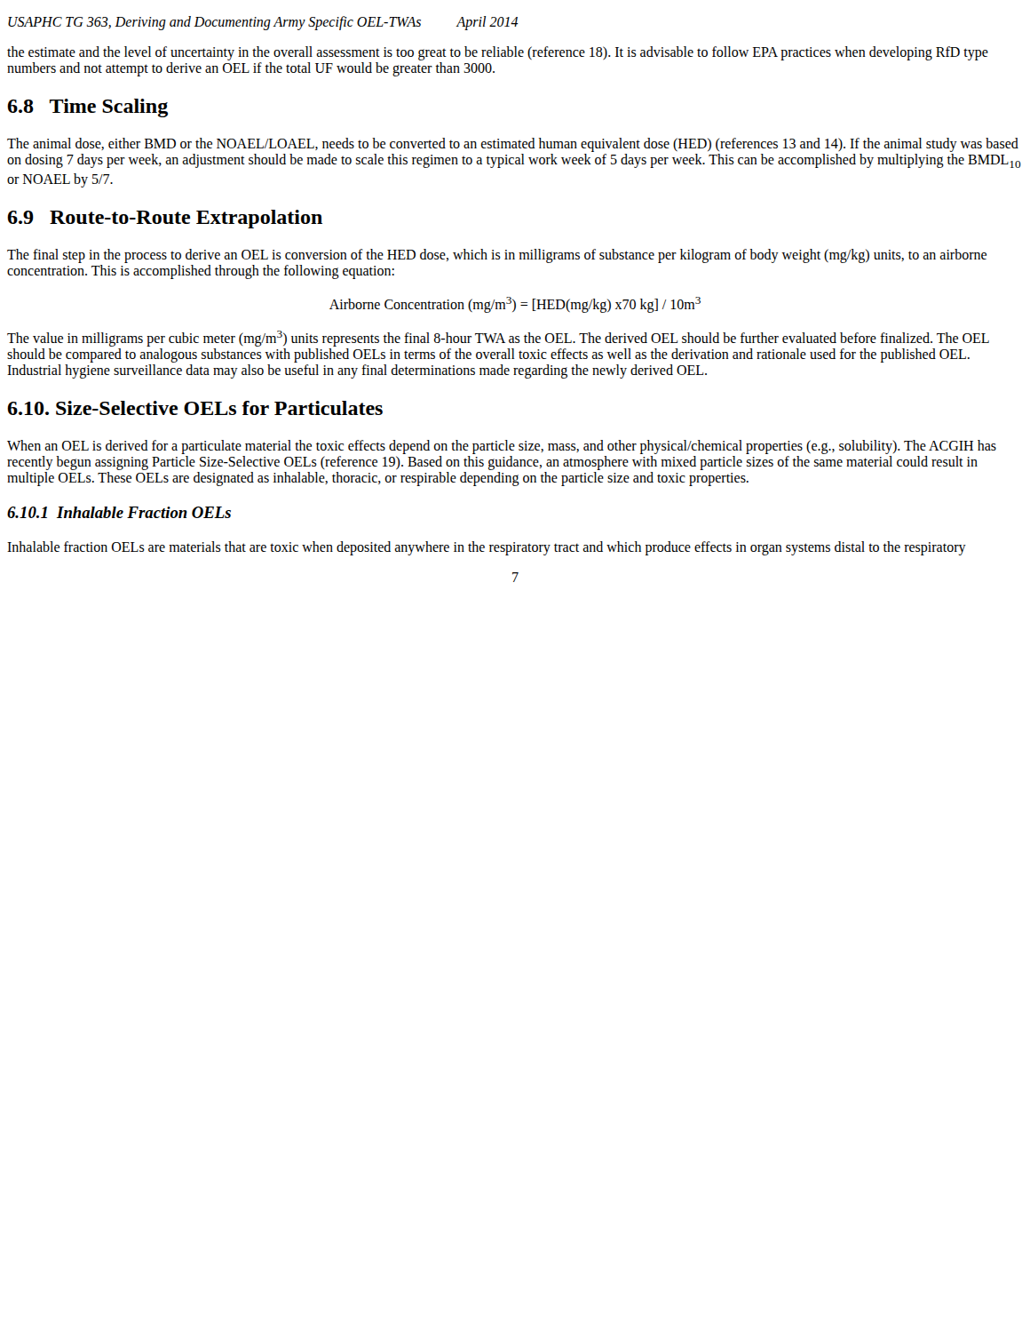USAPHC TG 363, Deriving and Documenting Army Specific OEL-TWAs April 2014
the estimate and the level of uncertainty in the overall assessment is too great to be reliable (reference 18). It is advisable to follow EPA practices when developing RfD type numbers and not attempt to derive an OEL if the total UF would be greater than 3000.
6.8 Time Scaling
The animal dose, either BMD or the NOAEL/LOAEL, needs to be converted to an estimated human equivalent dose (HED) (references 13 and 14). If the animal study was based on dosing 7 days per week, an adjustment should be made to scale this regimen to a typical work week of 5 days per week. This can be accomplished by multiplying the BMDL10 or NOAEL by 5/7.
6.9 Route-to-Route Extrapolation
The final step in the process to derive an OEL is conversion of the HED dose, which is in milligrams of substance per kilogram of body weight (mg/kg) units, to an airborne concentration. This is accomplished through the following equation:
Airborne Concentration (mg/m3) = [HED(mg/kg) x70 kg] / 10m3
The value in milligrams per cubic meter (mg/m3) units represents the final 8-hour TWA as the OEL. The derived OEL should be further evaluated before finalized. The OEL should be compared to analogous substances with published OELs in terms of the overall toxic effects as well as the derivation and rationale used for the published OEL. Industrial hygiene surveillance data may also be useful in any final determinations made regarding the newly derived OEL.
6.10. Size-Selective OELs for Particulates
When an OEL is derived for a particulate material the toxic effects depend on the particle size, mass, and other physical/chemical properties (e.g., solubility). The ACGIH has recently begun assigning Particle Size-Selective OELs (reference 19). Based on this guidance, an atmosphere with mixed particle sizes of the same material could result in multiple OELs. These OELs are designated as inhalable, thoracic, or respirable depending on the particle size and toxic properties.
6.10.1 Inhalable Fraction OELs
Inhalable fraction OELs are materials that are toxic when deposited anywhere in the respiratory tract and which produce effects in organ systems distal to the respiratory
7